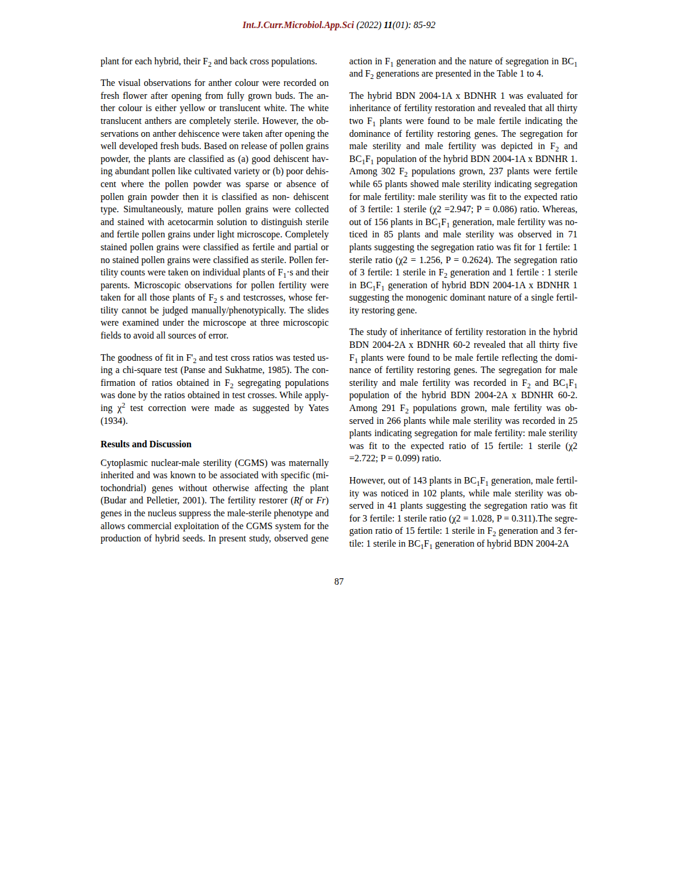Int.J.Curr.Microbiol.App.Sci (2022) 11(01): 85-92
plant for each hybrid, their F2 and back cross populations.
The visual observations for anther colour were recorded on fresh flower after opening from fully grown buds. The anther colour is either yellow or translucent white. The white translucent anthers are completely sterile. However, the observations on anther dehiscence were taken after opening the well developed fresh buds. Based on release of pollen grains powder, the plants are classified as (a) good dehiscent having abundant pollen like cultivated variety or (b) poor dehiscent where the pollen powder was sparse or absence of pollen grain powder then it is classified as non- dehiscent type. Simultaneously, mature pollen grains were collected and stained with acetocarmin solution to distinguish sterile and fertile pollen grains under light microscope. Completely stained pollen grains were classified as fertile and partial or no stained pollen grains were classified as sterile. Pollen fertility counts were taken on individual plants of F1·s and their parents. Microscopic observations for pollen fertility were taken for all those plants of F2 s and testcrosses, whose fertility cannot be judged manually/phenotypically. The slides were examined under the microscope at three microscopic fields to avoid all sources of error.
The goodness of fit in F'2 and test cross ratios was tested using a chi-square test (Panse and Sukhatme, 1985). The confirmation of ratios obtained in F2 segregating populations was done by the ratios obtained in test crosses. While applying χ2 test correction were made as suggested by Yates (1934).
Results and Discussion
Cytoplasmic nuclear-male sterility (CGMS) was maternally inherited and was known to be associated with specific (mitochondrial) genes without otherwise affecting the plant (Budar and Pelletier, 2001). The fertility restorer (Rf or Fr) genes in the nucleus suppress the male-sterile phenotype and allows commercial exploitation of the CGMS system for the production of hybrid seeds. In present study, observed gene action in F1 generation and the nature of segregation in BC1 and F2 generations are presented in the Table 1 to 4.
The hybrid BDN 2004-1A x BDNHR 1 was evaluated for inheritance of fertility restoration and revealed that all thirty two F1 plants were found to be male fertile indicating the dominance of fertility restoring genes. The segregation for male sterility and male fertility was depicted in F2 and BC1F1 population of the hybrid BDN 2004-1A x BDNHR 1. Among 302 F2 populations grown, 237 plants were fertile while 65 plants showed male sterility indicating segregation for male fertility: male sterility was fit to the expected ratio of 3 fertile: 1 sterile (χ2 =2.947; P = 0.086) ratio. Whereas, out of 156 plants in BC1F1 generation, male fertility was noticed in 85 plants and male sterility was observed in 71 plants suggesting the segregation ratio was fit for 1 fertile: 1 sterile ratio (χ2 = 1.256, P = 0.2624). The segregation ratio of 3 fertile: 1 sterile in F2 generation and 1 fertile : 1 sterile in BC1F1 generation of hybrid BDN 2004-1A x BDNHR 1 suggesting the monogenic dominant nature of a single fertility restoring gene.
The study of inheritance of fertility restoration in the hybrid BDN 2004-2A x BDNHR 60-2 revealed that all thirty five F1 plants were found to be male fertile reflecting the dominance of fertility restoring genes. The segregation for male sterility and male fertility was recorded in F2 and BC1F1 population of the hybrid BDN 2004-2A x BDNHR 60-2. Among 291 F2 populations grown, male fertility was observed in 266 plants while male sterility was recorded in 25 plants indicating segregation for male fertility: male sterility was fit to the expected ratio of 15 fertile: 1 sterile (χ2 =2.722; P = 0.099) ratio.
However, out of 143 plants in BC1F1 generation, male fertility was noticed in 102 plants, while male sterility was observed in 41 plants suggesting the segregation ratio was fit for 3 fertile: 1 sterile ratio (χ2 = 1.028, P = 0.311).The segregation ratio of 15 fertile: 1 sterile in F2 generation and 3 fertile: 1 sterile in BC1F1 generation of hybrid BDN 2004-2A
87